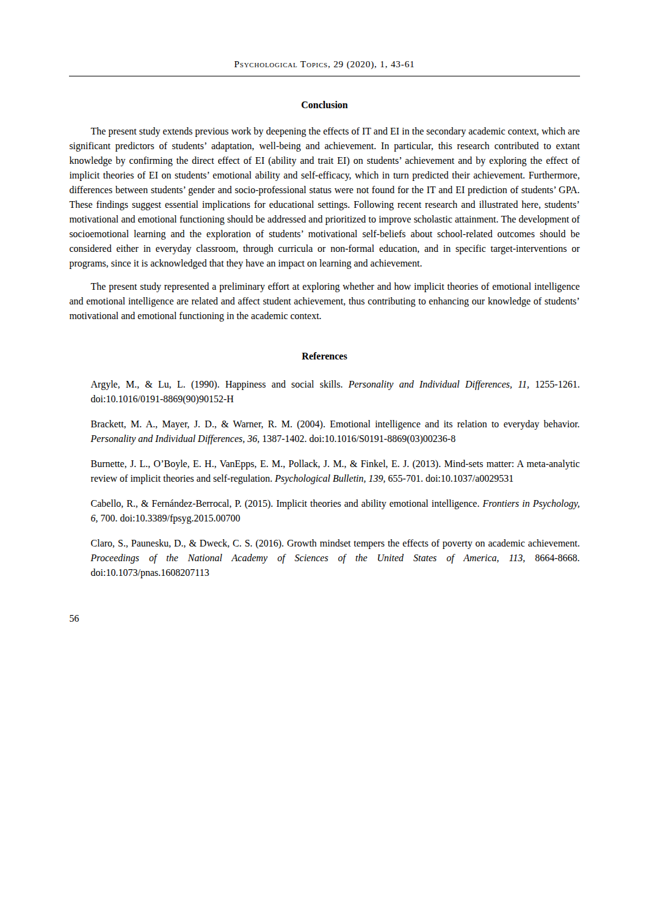Psychological Topics, 29 (2020), 1, 43-61
Conclusion
The present study extends previous work by deepening the effects of IT and EI in the secondary academic context, which are significant predictors of students’ adaptation, well-being and achievement. In particular, this research contributed to extant knowledge by confirming the direct effect of EI (ability and trait EI) on students’ achievement and by exploring the effect of implicit theories of EI on students’ emotional ability and self-efficacy, which in turn predicted their achievement. Furthermore, differences between students’ gender and socio-professional status were not found for the IT and EI prediction of students’ GPA. These findings suggest essential implications for educational settings. Following recent research and illustrated here, students’ motivational and emotional functioning should be addressed and prioritized to improve scholastic attainment. The development of socioemotional learning and the exploration of students’ motivational self-beliefs about school-related outcomes should be considered either in everyday classroom, through curricula or non-formal education, and in specific target-interventions or programs, since it is acknowledged that they have an impact on learning and achievement.
The present study represented a preliminary effort at exploring whether and how implicit theories of emotional intelligence and emotional intelligence are related and affect student achievement, thus contributing to enhancing our knowledge of students’ motivational and emotional functioning in the academic context.
References
Argyle, M., & Lu, L. (1990). Happiness and social skills. Personality and Individual Differences, 11, 1255-1261. doi:10.1016/0191-8869(90)90152-H
Brackett, M. A., Mayer, J. D., & Warner, R. M. (2004). Emotional intelligence and its relation to everyday behavior. Personality and Individual Differences, 36, 1387-1402. doi:10.1016/S0191-8869(03)00236-8
Burnette, J. L., O’Boyle, E. H., VanEpps, E. M., Pollack, J. M., & Finkel, E. J. (2013). Mind-sets matter: A meta-analytic review of implicit theories and self-regulation. Psychological Bulletin, 139, 655-701. doi:10.1037/a0029531
Cabello, R., & Fernández-Berrocal, P. (2015). Implicit theories and ability emotional intelligence. Frontiers in Psychology, 6, 700. doi:10.3389/fpsyg.2015.00700
Claro, S., Paunesku, D., & Dweck, C. S. (2016). Growth mindset tempers the effects of poverty on academic achievement. Proceedings of the National Academy of Sciences of the United States of America, 113, 8664-8668. doi:10.1073/pnas.1608207113
56